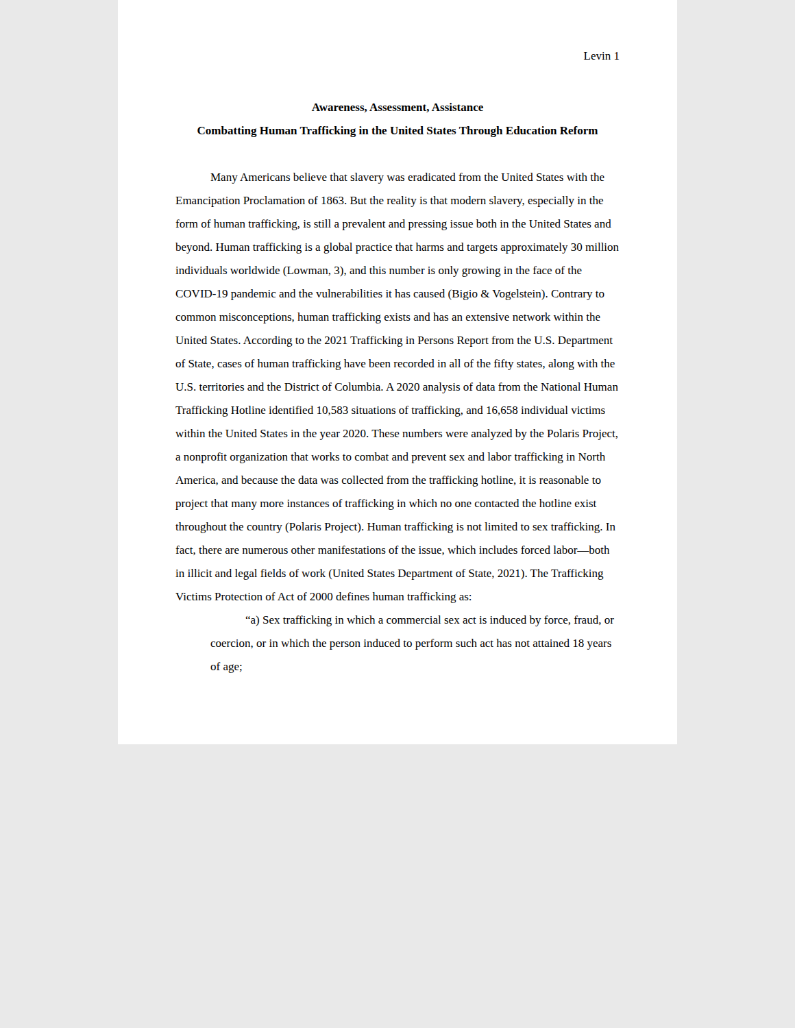Levin 1
Awareness, Assessment, Assistance
Combatting Human Trafficking in the United States Through Education Reform
Many Americans believe that slavery was eradicated from the United States with the Emancipation Proclamation of 1863. But the reality is that modern slavery, especially in the form of human trafficking, is still a prevalent and pressing issue both in the United States and beyond. Human trafficking is a global practice that harms and targets approximately 30 million individuals worldwide (Lowman, 3), and this number is only growing in the face of the COVID-19 pandemic and the vulnerabilities it has caused (Bigio & Vogelstein). Contrary to common misconceptions, human trafficking exists and has an extensive network within the United States. According to the 2021 Trafficking in Persons Report from the U.S. Department of State, cases of human trafficking have been recorded in all of the fifty states, along with the U.S. territories and the District of Columbia. A 2020 analysis of data from the National Human Trafficking Hotline identified 10,583 situations of trafficking, and 16,658 individual victims within the United States in the year 2020. These numbers were analyzed by the Polaris Project, a nonprofit organization that works to combat and prevent sex and labor trafficking in North America, and because the data was collected from the trafficking hotline, it is reasonable to project that many more instances of trafficking in which no one contacted the hotline exist throughout the country (Polaris Project). Human trafficking is not limited to sex trafficking. In fact, there are numerous other manifestations of the issue, which includes forced labor—both in illicit and legal fields of work (United States Department of State, 2021). The Trafficking Victims Protection of Act of 2000 defines human trafficking as:
“a) Sex trafficking in which a commercial sex act is induced by force, fraud, or coercion, or in which the person induced to perform such act has not attained 18 years of age;